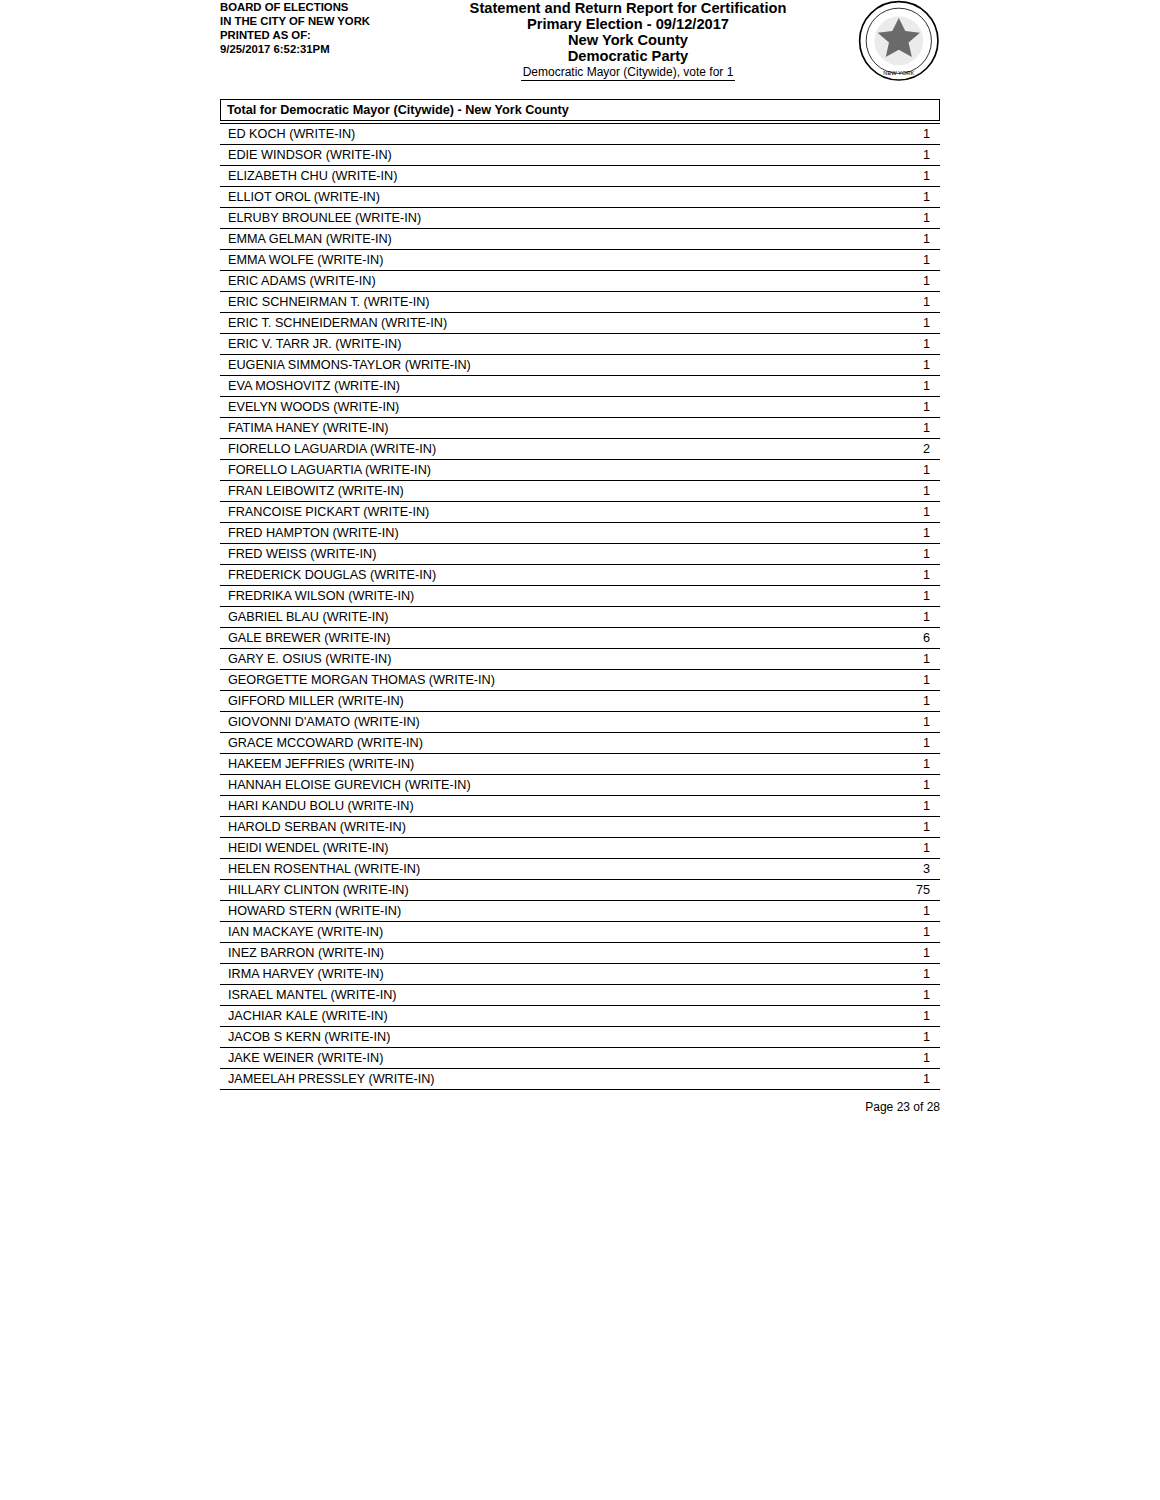BOARD OF ELECTIONS
IN THE CITY OF NEW YORK
PRINTED AS OF:
9/25/2017 6:52:31PM
Statement and Return Report for Certification
Primary Election - 09/12/2017
New York County
Democratic Party
Democratic Mayor (Citywide), vote for 1
NEW YORK
Total for Democratic Mayor (Citywide) - New York County
| ED KOCH (WRITE-IN) | 1 |
| EDIE WINDSOR (WRITE-IN) | 1 |
| ELIZABETH CHU (WRITE-IN) | 1 |
| ELLIOT OROL (WRITE-IN) | 1 |
| ELRUBY BROUNLEE (WRITE-IN) | 1 |
| EMMA GELMAN (WRITE-IN) | 1 |
| EMMA WOLFE (WRITE-IN) | 1 |
| ERIC ADAMS (WRITE-IN) | 1 |
| ERIC SCHNEIRMAN T. (WRITE-IN) | 1 |
| ERIC T. SCHNEIDERMAN (WRITE-IN) | 1 |
| ERIC V. TARR JR. (WRITE-IN) | 1 |
| EUGENIA SIMMONS-TAYLOR (WRITE-IN) | 1 |
| EVA MOSHOVITZ (WRITE-IN) | 1 |
| EVELYN WOODS (WRITE-IN) | 1 |
| FATIMA HANEY (WRITE-IN) | 1 |
| FIORELLO LAGUARDIA (WRITE-IN) | 2 |
| FORELLO LAGUARTIA (WRITE-IN) | 1 |
| FRAN LEIBOWITZ (WRITE-IN) | 1 |
| FRANCOISE PICKART (WRITE-IN) | 1 |
| FRED HAMPTON (WRITE-IN) | 1 |
| FRED WEISS (WRITE-IN) | 1 |
| FREDERICK DOUGLAS (WRITE-IN) | 1 |
| FREDRIKA WILSON (WRITE-IN) | 1 |
| GABRIEL BLAU (WRITE-IN) | 1 |
| GALE BREWER (WRITE-IN) | 6 |
| GARY E. OSIUS (WRITE-IN) | 1 |
| GEORGETTE MORGAN THOMAS (WRITE-IN) | 1 |
| GIFFORD MILLER (WRITE-IN) | 1 |
| GIOVONNI D'AMATO (WRITE-IN) | 1 |
| GRACE MCCOWARD (WRITE-IN) | 1 |
| HAKEEM JEFFRIES (WRITE-IN) | 1 |
| HANNAH ELOISE GUREVICH (WRITE-IN) | 1 |
| HARI KANDU BOLU (WRITE-IN) | 1 |
| HAROLD SERBAN (WRITE-IN) | 1 |
| HEIDI WENDEL (WRITE-IN) | 1 |
| HELEN ROSENTHAL (WRITE-IN) | 3 |
| HILLARY CLINTON (WRITE-IN) | 75 |
| HOWARD STERN (WRITE-IN) | 1 |
| IAN MACKAYE (WRITE-IN) | 1 |
| INEZ BARRON (WRITE-IN) | 1 |
| IRMA HARVEY (WRITE-IN) | 1 |
| ISRAEL MANTEL (WRITE-IN) | 1 |
| JACHIAR KALE (WRITE-IN) | 1 |
| JACOB S KERN (WRITE-IN) | 1 |
| JAKE WEINER (WRITE-IN) | 1 |
| JAMEELAH PRESSLEY (WRITE-IN) | 1 |
Page 23 of 28